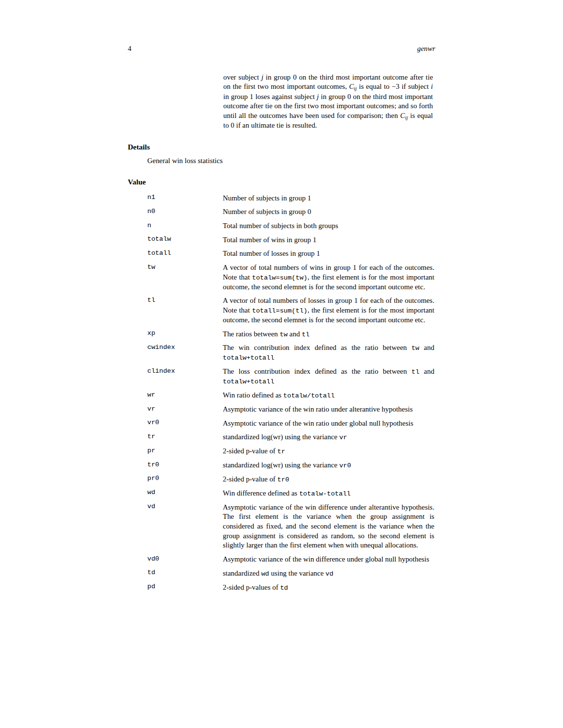4
genwr
over subject j in group 0 on the third most important outcome after tie on the first two most important outcomes, Cij is equal to −3 if subject i in group 1 loses against subject j in group 0 on the third most important outcome after tie on the first two most important outcomes; and so forth until all the outcomes have been used for comparison; then Cij is equal to 0 if an ultimate tie is resulted.
Details
General win loss statistics
Value
| n1 | Number of subjects in group 1 |
| n0 | Number of subjects in group 0 |
| n | Total number of subjects in both groups |
| totalw | Total number of wins in group 1 |
| totall | Total number of losses in group 1 |
| tw | A vector of total numbers of wins in group 1 for each of the outcomes. Note that totalw=sum(tw) , the first element is for the most important outcome, the second elemnet is for the second important outcome etc. |
| tl | A vector of total numbers of losses in group 1 for each of the outcomes. Note that totall=sum(tl) , the first element is for the most important outcome, the second elemnet is for the second important outcome etc. |
| xp | The ratios between tw and tl |
| cwindex | The win contribution index defined as the ratio between tw and totalw+totall |
| clindex | The loss contribution index defined as the ratio between tl and totalw+totall |
| wr | Win ratio defined as totalw/totall |
| vr | Asymptotic variance of the win ratio under alterantive hypothesis |
| vr0 | Asymptotic variance of the win ratio under global null hypothesis |
| tr | standardized log(wr) using the variance vr |
| pr | 2-sided p-value of tr |
| tr0 | standardized log(wr) using the variance vr0 |
| pr0 | 2-sided p-value of tr0 |
| wd | Win difference defined as totalw-totall |
| vd | Asymptotic variance of the win difference under alterantive hypothesis. The first element is the variance when the group assignment is considered as fixed, and the second element is the variance when the group assignment is considered as random, so the second element is slightly larger than the first element when with unequal allocations. |
| vd0 | Asymptotic variance of the win difference under global null hypothesis |
| td | standardized wd using the variance vd |
| pd | 2-sided p-values of td |